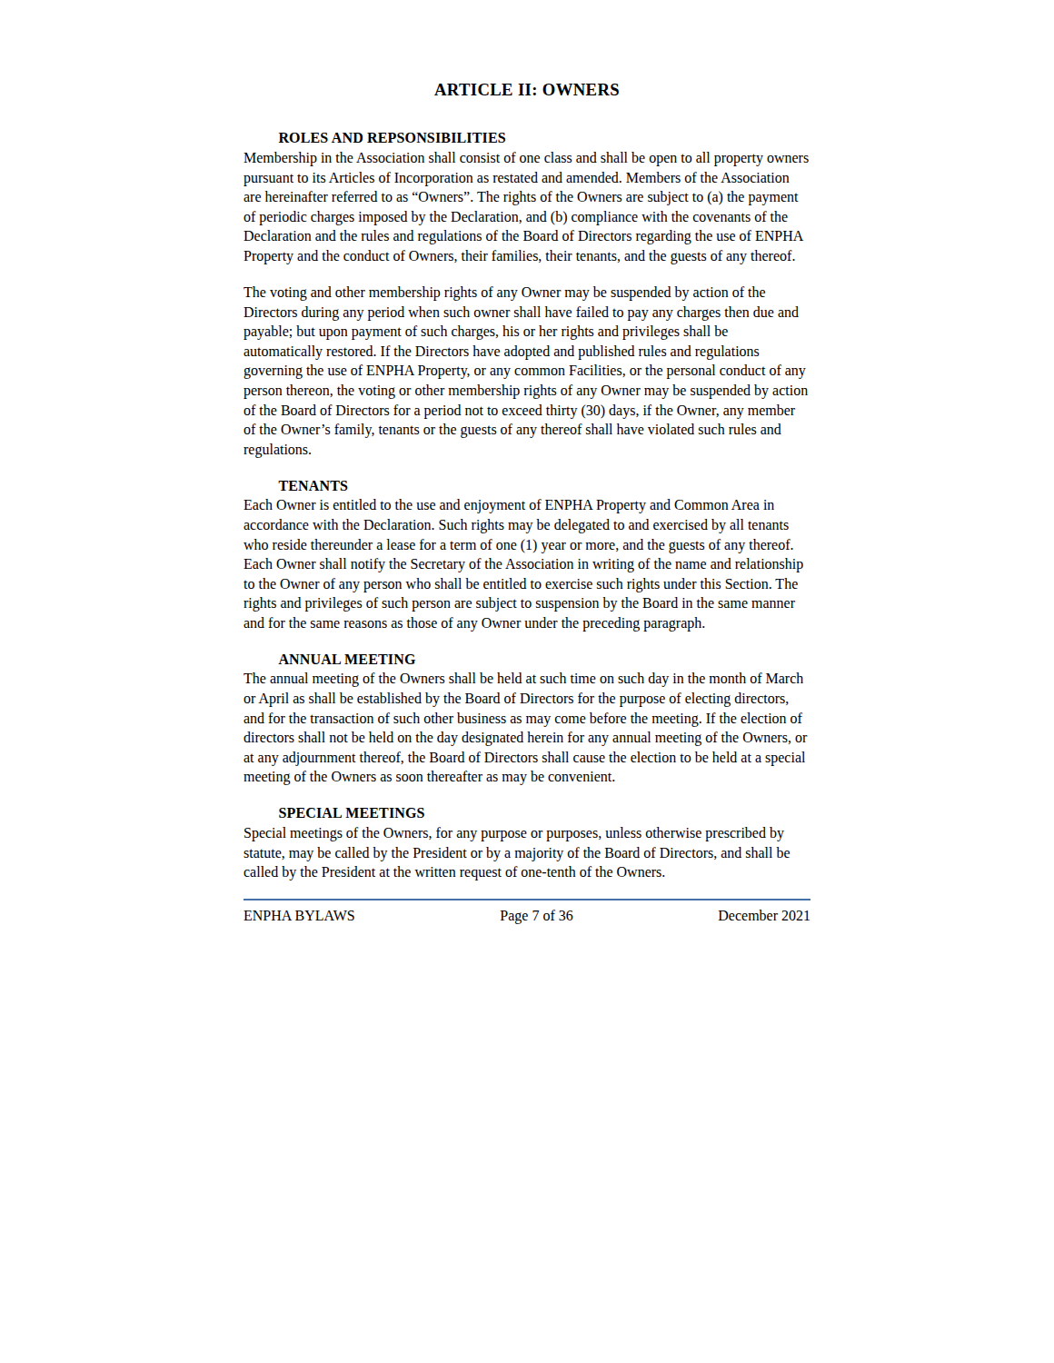ARTICLE II: OWNERS
ROLES AND REPSONSIBILITIES
Membership in the Association shall consist of one class and shall be open to all property owners pursuant to its Articles of Incorporation as restated and amended. Members of the Association are hereinafter referred to as “Owners”. The rights of the Owners are subject to (a) the payment of periodic charges imposed by the Declaration, and (b) compliance with the covenants of the Declaration and the rules and regulations of the Board of Directors regarding the use of ENPHA Property and the conduct of Owners, their families, their tenants, and the guests of any thereof.
The voting and other membership rights of any Owner may be suspended by action of the Directors during any period when such owner shall have failed to pay any charges then due and payable; but upon payment of such charges, his or her rights and privileges shall be automatically restored. If the Directors have adopted and published rules and regulations governing the use of ENPHA Property, or any common Facilities, or the personal conduct of any person thereon, the voting or other membership rights of any Owner may be suspended by action of the Board of Directors for a period not to exceed thirty (30) days, if the Owner, any member of the Owner’s family, tenants or the guests of any thereof shall have violated such rules and regulations.
TENANTS
Each Owner is entitled to the use and enjoyment of ENPHA Property and Common Area in accordance with the Declaration. Such rights may be delegated to and exercised by all tenants who reside thereunder a lease for a term of one (1) year or more, and the guests of any thereof. Each Owner shall notify the Secretary of the Association in writing of the name and relationship to the Owner of any person who shall be entitled to exercise such rights under this Section. The rights and privileges of such person are subject to suspension by the Board in the same manner and for the same reasons as those of any Owner under the preceding paragraph.
ANNUAL MEETING
The annual meeting of the Owners shall be held at such time on such day in the month of March or April as shall be established by the Board of Directors for the purpose of electing directors, and for the transaction of such other business as may come before the meeting. If the election of directors shall not be held on the day designated herein for any annual meeting of the Owners, or at any adjournment thereof, the Board of Directors shall cause the election to be held at a special meeting of the Owners as soon thereafter as may be convenient.
SPECIAL MEETINGS
Special meetings of the Owners, for any purpose or purposes, unless otherwise prescribed by statute, may be called by the President or by a majority of the Board of Directors, and shall be called by the President at the written request of one-tenth of the Owners.
ENPHA BYLAWS Page 7 of 36 December 2021